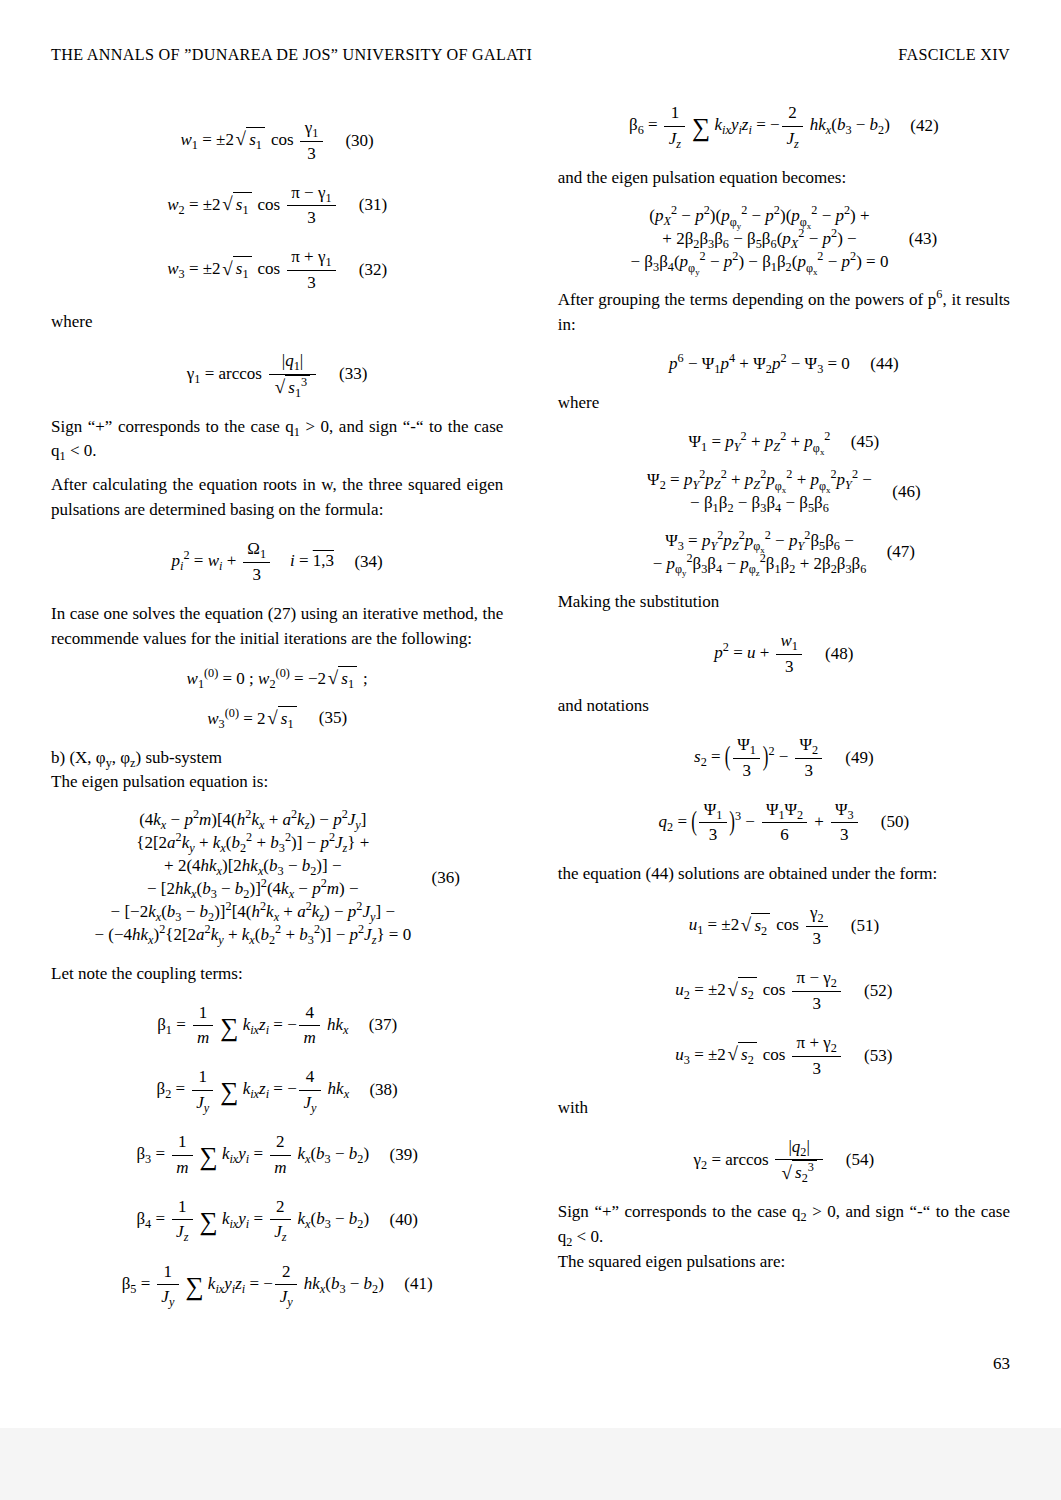The Annals of ”Dunarea de Jos” University of Galati Fascicle XIV
w1 = ±2s1 cos γ13 (30)
w2 = ±2s1 cos π − γ13 (31)
w3 = ±2s1 cos π + γ13 (32)
where
γ1 = arccos |q1|s13 (33)
Sign “+” corresponds to the case q1 > 0, and sign “-“ to the case q1 < 0.
After calculating the equation roots in w, the three squared eigen pulsations are determined basing on the formula:
pi2 = wi + Ω13 i = 1,3 (34)
In case one solves the equation (27) using an iterative method, the recommende values for the initial iterations are the following:
w1(0) = 0 ; w2(0) = −2s1 ;
w3(0) = 2s1 (35)
b) (X, φy, φz) sub-system
The eigen pulsation equation is:
(4kx − p2m)[4(h2kx + a2kz) − p2Jy]
{2[2a2ky + kx(b22 + b32)] − p2Jz} +
+ 2(4hkx)[2hkx(b3 − b2)] −
− [2hkx(b3 − b2)]2(4kx − p2m) −
− [−2kx(b3 − b2)]2[4(h2kx + a2kz) − p2Jy] −
− (−4hkx)2{2[2a2ky + kx(b22 + b32)] − p2Jz} = 0
(36)
Let note the coupling terms:
β1 = 1 m ∑ kixzi = −4 m hkx (37)
β2 = 1 Jy ∑ kixzi = −4 Jy hkx (38)
β3 = 1 m ∑ kixyi = 2 m kx(b3 − b2) (39)
β4 = 1 Jz ∑ kixyi = 2 Jz kx(b3 − b2) (40)
β5 = 1 Jy ∑ kixyizi = −2 Jy hkx(b3 − b2) (41)
β6 = 1 Jz ∑ kixyizi = −2 Jz hkx(b3 − b2) (42)
and the eigen pulsation equation becomes:
(pX2 − p2)(pφy2 − p2)(pφx2 − p2) +
+ 2β2β3β6 − β5β6(pX2 − p2) −
− β3β4(pφy2 − p2) − β1β2(pφx2 − p2) = 0
(43)
After grouping the terms depending on the powers of p6, it results in:
p6 − Ψ1p4 + Ψ2p2 − Ψ3 = 0 (44)
where
Ψ1 = pY2 + pZ2 + pφx2 (45)
Ψ2 = pY2pZ2 + pZ2pφx2 + pφx2pY2 −
− β1β2 − β3β4 − β5β6
(46)
Ψ3 = pY2pZ2pφx2 − pY2β5β6 −
− pφy2β3β4 − pφz2β1β2 + 2β2β3β6
(47)
Making the substitution
p2 = u + w13 (48)
and notations
s2 = (Ψ13)2 − Ψ23 (49)
q2 = (Ψ13)3 − Ψ1Ψ26 + Ψ33 (50)
the equation (44) solutions are obtained under the form:
u1 = ±2s2 cos γ23 (51)
u2 = ±2s2 cos π − γ23 (52)
u3 = ±2s2 cos π + γ23 (53)
with
γ2 = arccos |q2|s23 (54)
Sign “+” corresponds to the case q2 > 0, and sign “-“ to the case q2 < 0.
The squared eigen pulsations are:
63